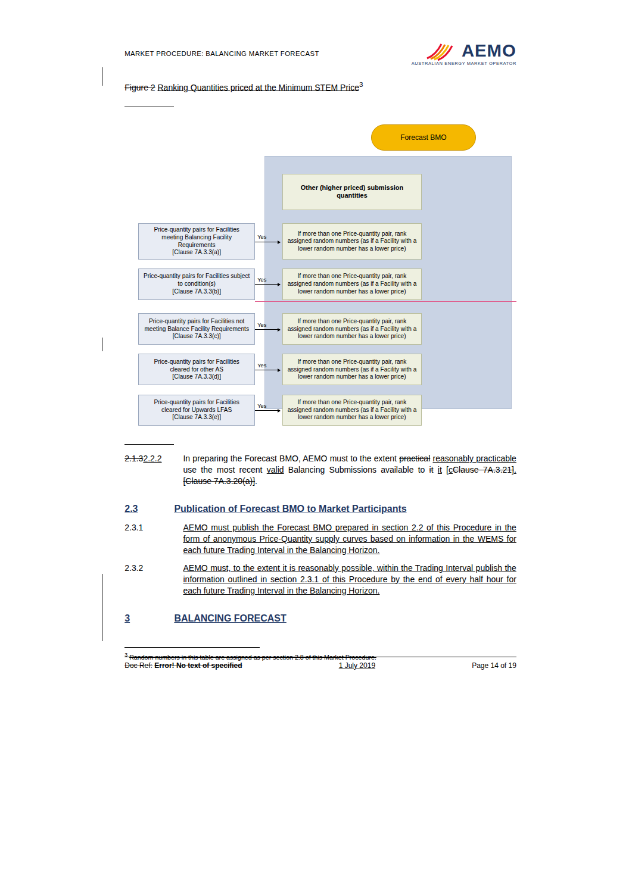Market Procedure: Balancing Market Forecast
AEMO
AUSTRALIAN ENERGY MARKET OPERATOR
Figure 2 Ranking Quantities priced at the Minimum STEM Price3
Forecast BMO
Other (higher priced) submission quantities
Price-quantity pairs for Facilities meeting Balancing Facility Requirements
[Clause 7A.3.3(a)]
If more than one Price-quantity pair, rank assigned random numbers (as if a Facility with a lower random number has a lower price)
Yes
Price-quantity pairs for Facilities subject to condition(s)
[Clause 7A.3.3(b)]
If more than one Price-quantity pair, rank assigned random numbers (as if a Facility with a lower random number has a lower price)
Yes
Price-quantity pairs for Facilities not meeting Balance Facility Requirements
[Clause 7A.3.3(c)]
If more than one Price-quantity pair, rank assigned random numbers (as if a Facility with a lower random number has a lower price)
Yes
Price-quantity pairs for Facilities cleared for other AS
[Clause 7A.3.3(d)]
If more than one Price-quantity pair, rank assigned random numbers (as if a Facility with a lower random number has a lower price)
Yes
Price-quantity pairs for Facilities cleared for Upwards LFAS
[Clause 7A.3.3(e)]
If more than one Price-quantity pair, rank assigned random numbers (as if a Facility with a lower random number has a lower price)
Yes
2.1.32.2.2
In preparing the Forecast BMO, AEMO must to the extent practical reasonably practicable use the most recent valid Balancing Submissions available to it it [c Clause 7A.3.21]. [Clause 7A.3.20(a)].
2.3 Publication of Forecast BMO to Market Participants
2.3.1
AEMO must publish the Forecast BMO prepared in section 2.2 of this Procedure in the form of anonymous Price-Quantity supply curves based on information in the WEMS for each future Trading Interval in the Balancing Horizon.
2.3.2
AEMO must, to the extent it is reasonably possible, within the Trading Interval publish the information outlined in section 2.3.1 of this Procedure by the end of every half hour for each future Trading Interval in the Balancing Horizon.
3 BALANCING FORECAST
3 Random numbers in this table are assigned as per section 2.8 of this Market Procedure.
Doc Ref: Error! No text of specified
1 July 2019
Page 14 of 19